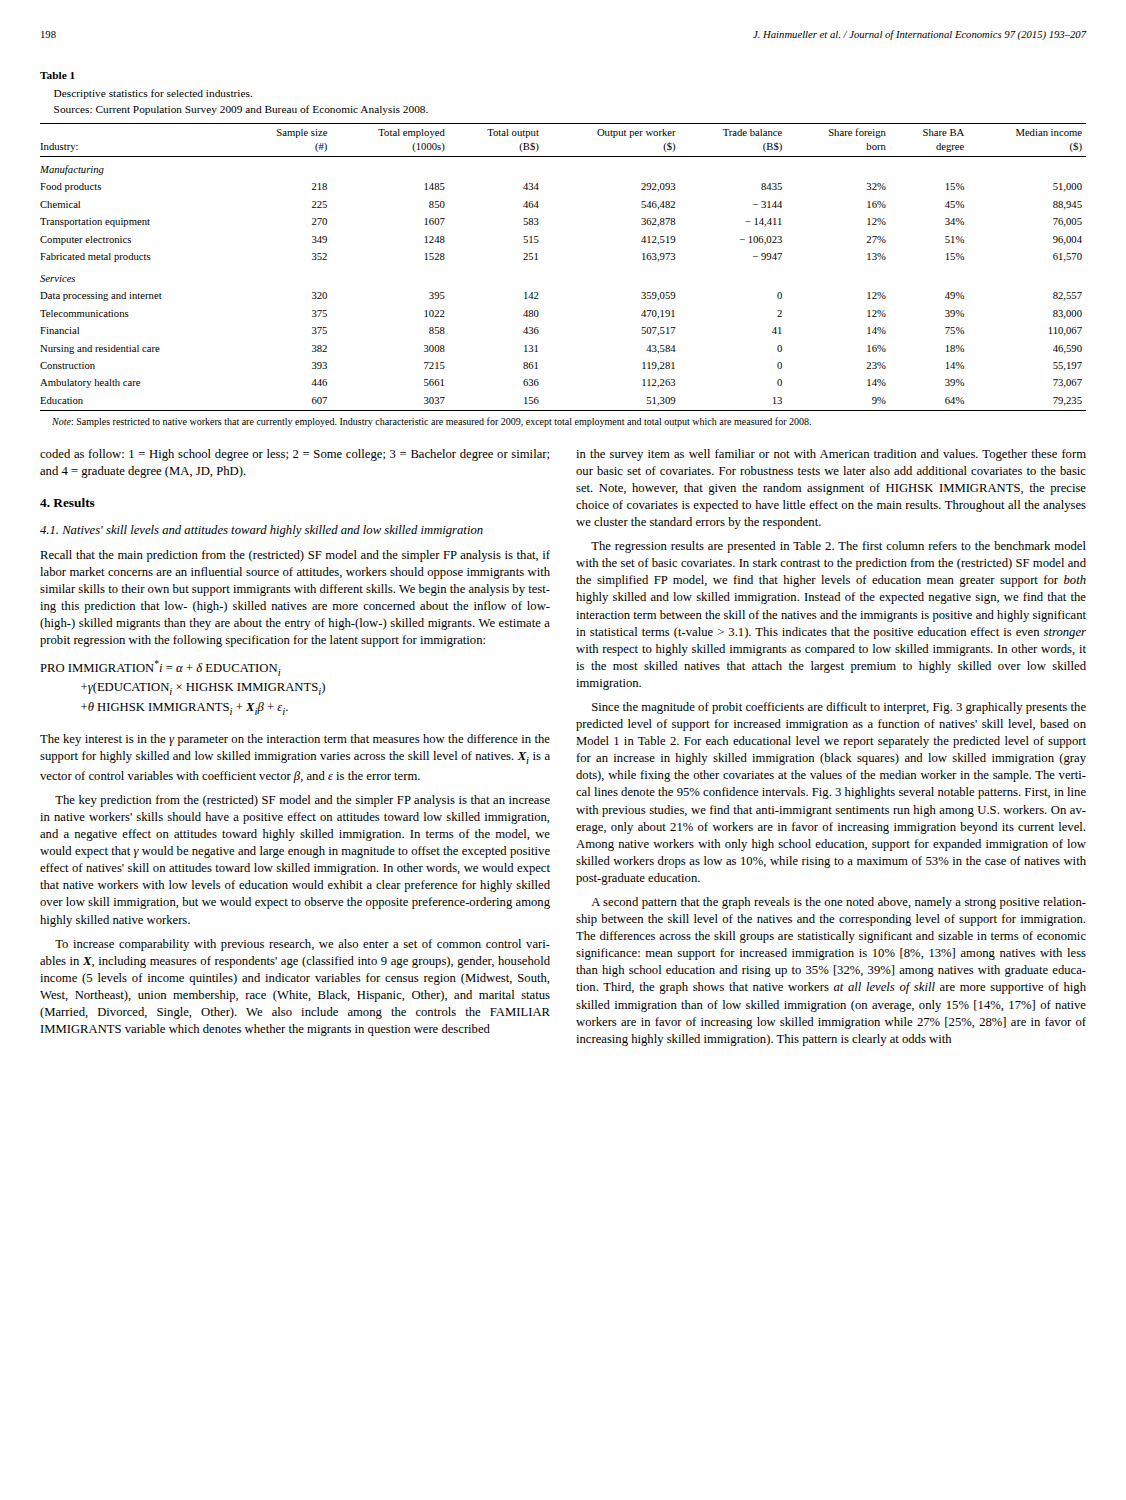198 J. Hainmueller et al. / Journal of International Economics 97 (2015) 193–207
Table 1
Descriptive statistics for selected industries.
Sources: Current Population Survey 2009 and Bureau of Economic Analysis 2008.
| Industry: | Sample size (#) | Total employed (1000s) | Total output (B$) | Output per worker ($) | Trade balance (B$) | Share foreign born | Share BA degree | Median income ($) |
| --- | --- | --- | --- | --- | --- | --- | --- | --- |
| Manufacturing |
| Food products | 218 | 1485 | 434 | 292,093 | 8435 | 32% | 15% | 51,000 |
| Chemical | 225 | 850 | 464 | 546,482 | − 3144 | 16% | 45% | 88,945 |
| Transportation equipment | 270 | 1607 | 583 | 362,878 | − 14,411 | 12% | 34% | 76,005 |
| Computer electronics | 349 | 1248 | 515 | 412,519 | − 106,023 | 27% | 51% | 96,004 |
| Fabricated metal products | 352 | 1528 | 251 | 163,973 | − 9947 | 13% | 15% | 61,570 |
| Services |
| Data processing and internet | 320 | 395 | 142 | 359,059 | 0 | 12% | 49% | 82,557 |
| Telecommunications | 375 | 1022 | 480 | 470,191 | 2 | 12% | 39% | 83,000 |
| Financial | 375 | 858 | 436 | 507,517 | 41 | 14% | 75% | 110,067 |
| Nursing and residential care | 382 | 3008 | 131 | 43,584 | 0 | 16% | 18% | 46,590 |
| Construction | 393 | 7215 | 861 | 119,281 | 0 | 23% | 14% | 55,197 |
| Ambulatory health care | 446 | 5661 | 636 | 112,263 | 0 | 14% | 39% | 73,067 |
| Education | 607 | 3037 | 156 | 51,309 | 13 | 9% | 64% | 79,235 |
Note: Samples restricted to native workers that are currently employed. Industry characteristic are measured for 2009, except total employment and total output which are measured for 2008.
coded as follow: 1 = High school degree or less; 2 = Some college; 3 = Bachelor degree or similar; and 4 = graduate degree (MA, JD, PhD).
4. Results
4.1. Natives' skill levels and attitudes toward highly skilled and low skilled immigration
Recall that the main prediction from the (restricted) SF model and the simpler FP analysis is that, if labor market concerns are an influential source of attitudes, workers should oppose immigrants with similar skills to their own but support immigrants with different skills. We begin the analysis by testing this prediction that low- (high-) skilled natives are more concerned about the inflow of low- (high-) skilled migrants than they are about the entry of high-(low-) skilled migrants. We estimate a probit regression with the following specification for the latent support for immigration:
PRO IMMIGRATION*i = α + δ EDUCATIONi +γ(EDUCATIONi × HIGHSK IMMIGRANTSi) +θ HIGHSK IMMIGRANTSi + Xiβ + εi.
The key interest is in the γ parameter on the interaction term that measures how the difference in the support for highly skilled and low skilled immigration varies across the skill level of natives. Xi is a vector of control variables with coefficient vector β, and ε is the error term.
The key prediction from the (restricted) SF model and the simpler FP analysis is that an increase in native workers' skills should have a positive effect on attitudes toward low skilled immigration, and a negative effect on attitudes toward highly skilled immigration. In terms of the model, we would expect that γ would be negative and large enough in magnitude to offset the excepted positive effect of natives' skill on attitudes toward low skilled immigration. In other words, we would expect that native workers with low levels of education would exhibit a clear preference for highly skilled over low skill immigration, but we would expect to observe the opposite preference-ordering among highly skilled native workers.
To increase comparability with previous research, we also enter a set of common control variables in X, including measures of respondents' age (classified into 9 age groups), gender, household income (5 levels of income quintiles) and indicator variables for census region (Midwest, South, West, Northeast), union membership, race (White, Black, Hispanic, Other), and marital status (Married, Divorced, Single, Other). We also include among the controls the FAMILIAR IMMIGRANTS variable which denotes whether the migrants in question were described
in the survey item as well familiar or not with American tradition and values. Together these form our basic set of covariates. For robustness tests we later also add additional covariates to the basic set. Note, however, that given the random assignment of HIGHSK IMMIGRANTS, the precise choice of covariates is expected to have little effect on the main results. Throughout all the analyses we cluster the standard errors by the respondent.
The regression results are presented in Table 2. The first column refers to the benchmark model with the set of basic covariates. In stark contrast to the prediction from the (restricted) SF model and the simplified FP model, we find that higher levels of education mean greater support for both highly skilled and low skilled immigration. Instead of the expected negative sign, we find that the interaction term between the skill of the natives and the immigrants is positive and highly significant in statistical terms (t-value > 3.1). This indicates that the positive education effect is even stronger with respect to highly skilled immigrants as compared to low skilled immigrants. In other words, it is the most skilled natives that attach the largest premium to highly skilled over low skilled immigration.
Since the magnitude of probit coefficients are difficult to interpret, Fig. 3 graphically presents the predicted level of support for increased immigration as a function of natives' skill level, based on Model 1 in Table 2. For each educational level we report separately the predicted level of support for an increase in highly skilled immigration (black squares) and low skilled immigration (gray dots), while fixing the other covariates at the values of the median worker in the sample. The vertical lines denote the 95% confidence intervals. Fig. 3 highlights several notable patterns. First, in line with previous studies, we find that anti-immigrant sentiments run high among U.S. workers. On average, only about 21% of workers are in favor of increasing immigration beyond its current level. Among native workers with only high school education, support for expanded immigration of low skilled workers drops as low as 10%, while rising to a maximum of 53% in the case of natives with post-graduate education.
A second pattern that the graph reveals is the one noted above, namely a strong positive relationship between the skill level of the natives and the corresponding level of support for immigration. The differences across the skill groups are statistically significant and sizable in terms of economic significance: mean support for increased immigration is 10% [8%, 13%] among natives with less than high school education and rising up to 35% [32%, 39%] among natives with graduate education. Third, the graph shows that native workers at all levels of skill are more supportive of high skilled immigration than of low skilled immigration (on average, only 15% [14%, 17%] of native workers are in favor of increasing low skilled immigration while 27% [25%, 28%] are in favor of increasing highly skilled immigration). This pattern is clearly at odds with